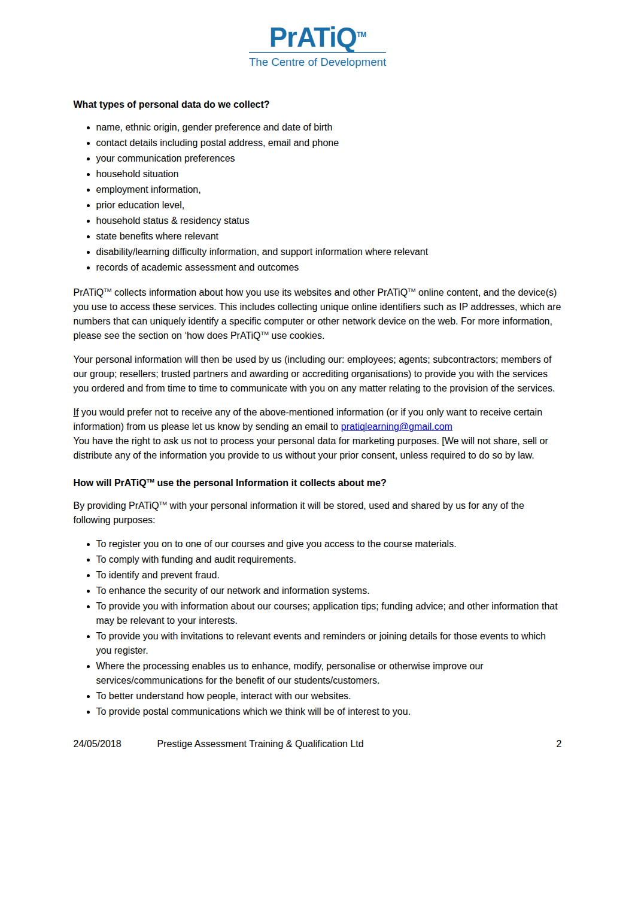PrATiQTM
The Centre of Development
What types of personal data do we collect?
name, ethnic origin, gender preference and date of birth
contact details including postal address, email and phone
your communication preferences
household situation
employment information,
prior education level,
household status & residency status
state benefits where relevant
disability/learning difficulty information, and support information where relevant
records of academic assessment and outcomes
PrATiQTM collects information about how you use its websites and other PrATiQTM online content, and the device(s) you use to access these services. This includes collecting unique online identifiers such as IP addresses, which are numbers that can uniquely identify a specific computer or other network device on the web. For more information, please see the section on ‘how does PrATiQTM use cookies.
Your personal information will then be used by us (including our: employees; agents; subcontractors; members of our group; resellers; trusted partners and awarding or accrediting organisations) to provide you with the services you ordered and from time to time to communicate with you on any matter relating to the provision of the services.
If you would prefer not to receive any of the above-mentioned information (or if you only want to receive certain information) from us please let us know by sending an email to pratiqlearning@gmail.com
You have the right to ask us not to process your personal data for marketing purposes. [We will not share, sell or distribute any of the information you provide to us without your prior consent, unless required to do so by law.
How will PrATiQTM use the personal Information it collects about me?
By providing PrATiQTM with your personal information it will be stored, used and shared by us for any of the following purposes:
To register you on to one of our courses and give you access to the course materials.
To comply with funding and audit requirements.
To identify and prevent fraud.
To enhance the security of our network and information systems.
To provide you with information about our courses; application tips; funding advice; and other information that may be relevant to your interests.
To provide you with invitations to relevant events and reminders or joining details for those events to which you register.
Where the processing enables us to enhance, modify, personalise or otherwise improve our services/communications for the benefit of our students/customers.
To better understand how people, interact with our websites.
To provide postal communications which we think will be of interest to you.
24/05/2018 Prestige Assessment Training & Qualification Ltd 2